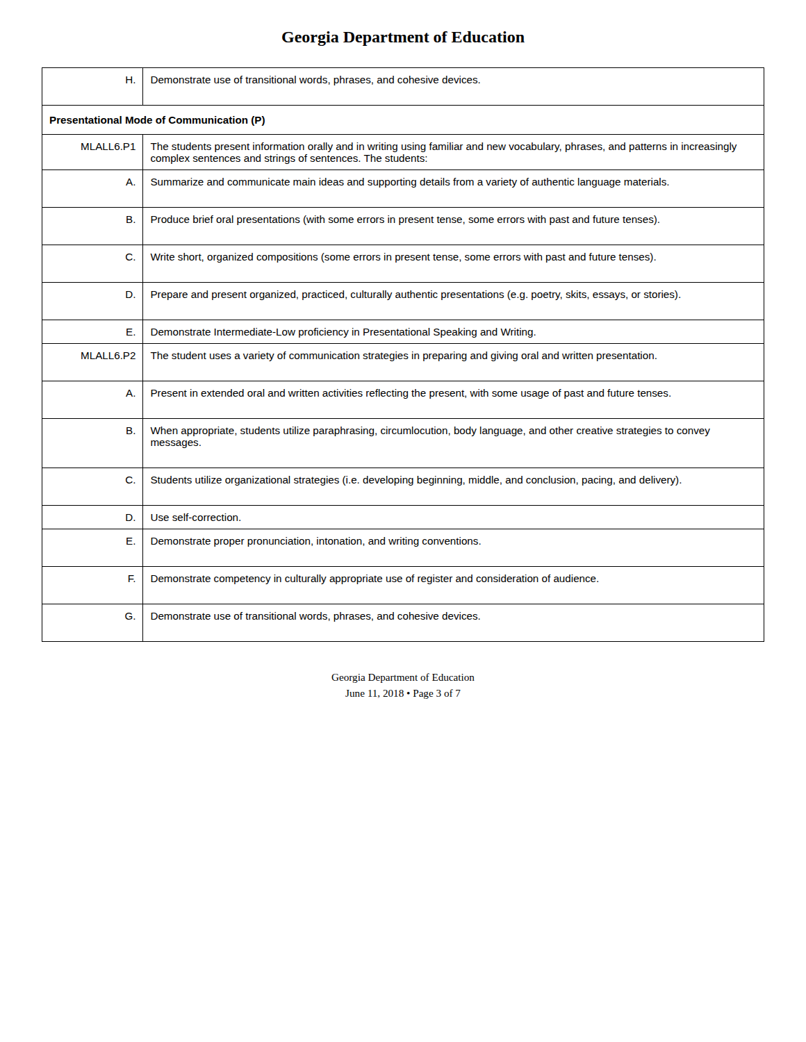Georgia Department of Education
| H. | Demonstrate use of transitional words, phrases, and cohesive devices. |
| Presentational Mode of Communication (P) |
| MLALL6.P1 | The students present information orally and in writing using familiar and new vocabulary, phrases, and patterns in increasingly complex sentences and strings of sentences. The students: |
| A. | Summarize and communicate main ideas and supporting details from a variety of authentic language materials. |
| B. | Produce brief oral presentations (with some errors in present tense, some errors with past and future tenses). |
| C. | Write short, organized compositions (some errors in present tense, some errors with past and future tenses). |
| D. | Prepare and present organized, practiced, culturally authentic presentations (e.g. poetry, skits, essays, or stories). |
| E. | Demonstrate Intermediate-Low proficiency in Presentational Speaking and Writing. |
| MLALL6.P2 | The student uses a variety of communication strategies in preparing and giving oral and written presentation. |
| A. | Present in extended oral and written activities reflecting the present, with some usage of past and future tenses. |
| B. | When appropriate, students utilize paraphrasing, circumlocution, body language, and other creative strategies to convey messages. |
| C. | Students utilize organizational strategies (i.e. developing beginning, middle, and conclusion, pacing, and delivery). |
| D. | Use self-correction. |
| E. | Demonstrate proper pronunciation, intonation, and writing conventions. |
| F. | Demonstrate competency in culturally appropriate use of register and consideration of audience. |
| G. | Demonstrate use of transitional words, phrases, and cohesive devices. |
Georgia Department of Education
June 11, 2018 • Page 3 of 7